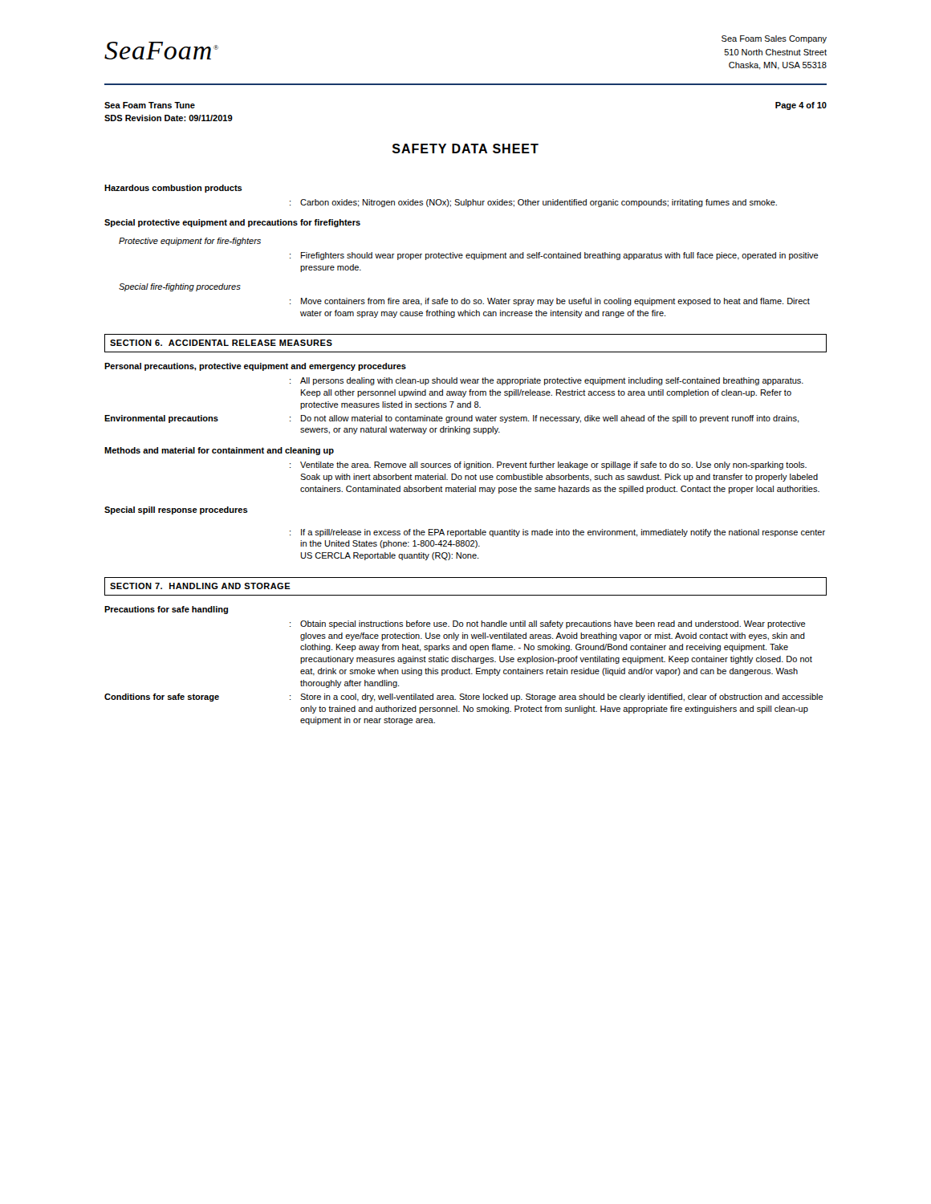SeaFoam®
Sea Foam Sales Company
510 North Chestnut Street
Chaska, MN, USA 55318
Sea Foam Trans Tune
SDS Revision Date: 09/11/2019
Page 4 of 10
SAFETY DATA SHEET
Hazardous combustion products
| | : | Carbon oxides; Nitrogen oxides (NOx); Sulphur oxides; Other unidentified organic compounds; irritating fumes and smoke. |
Special protective equipment and precautions for firefighters
Protective equipment for fire-fighters
| | : | Firefighters should wear proper protective equipment and self-contained breathing apparatus with full face piece, operated in positive pressure mode. |
Special fire-fighting procedures
| | : | Move containers from fire area, if safe to do so. Water spray may be useful in cooling equipment exposed to heat and flame. Direct water or foam spray may cause frothing which can increase the intensity and range of the fire. |
SECTION 6. ACCIDENTAL RELEASE MEASURES
Personal precautions, protective equipment and emergency procedures
| | : | All persons dealing with clean-up should wear the appropriate protective equipment including self-contained breathing apparatus. Keep all other personnel upwind and away from the spill/release. Restrict access to area until completion of clean-up. Refer to protective measures listed in sections 7 and 8. |
| Environmental precautions | : | Do not allow material to contaminate ground water system. If necessary, dike well ahead of the spill to prevent runoff into drains, sewers, or any natural waterway or drinking supply. |
Methods and material for containment and cleaning up
| | : | Ventilate the area. Remove all sources of ignition. Prevent further leakage or spillage if safe to do so. Use only non-sparking tools. Soak up with inert absorbent material. Do not use combustible absorbents, such as sawdust. Pick up and transfer to properly labeled containers. Contaminated absorbent material may pose the same hazards as the spilled product. Contact the proper local authorities. |
Special spill response procedures
| | : | If a spill/release in excess of the EPA reportable quantity is made into the environment, immediately notify the national response center in the United States (phone: 1-800-424-8802). US CERCLA Reportable quantity (RQ): None. |
SECTION 7. HANDLING AND STORAGE
Precautions for safe handling
| | : | Obtain special instructions before use. Do not handle until all safety precautions have been read and understood. Wear protective gloves and eye/face protection. Use only in well-ventilated areas. Avoid breathing vapor or mist. Avoid contact with eyes, skin and clothing. Keep away from heat, sparks and open flame. - No smoking. Ground/Bond container and receiving equipment. Take precautionary measures against static discharges. Use explosion-proof ventilating equipment. Keep container tightly closed. Do not eat, drink or smoke when using this product. Empty containers retain residue (liquid and/or vapor) and can be dangerous. Wash thoroughly after handling. |
| Conditions for safe storage | : | Store in a cool, dry, well-ventilated area. Store locked up. Storage area should be clearly identified, clear of obstruction and accessible only to trained and authorized personnel. No smoking. Protect from sunlight. Have appropriate fire extinguishers and spill clean-up equipment in or near storage area. |